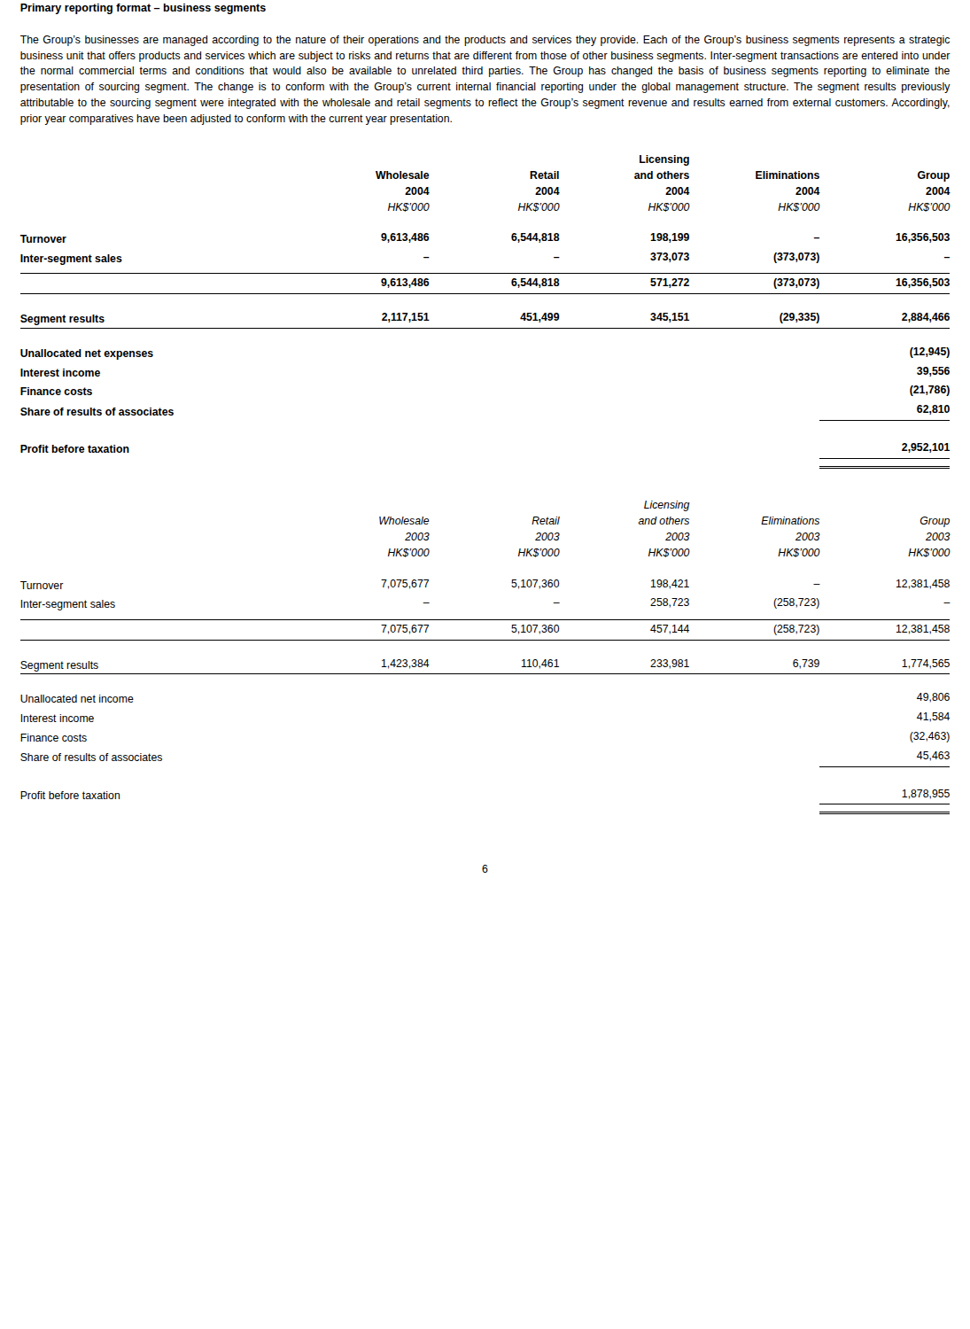Primary reporting format – business segments
The Group’s businesses are managed according to the nature of their operations and the products and services they provide. Each of the Group’s business segments represents a strategic business unit that offers products and services which are subject to risks and returns that are different from those of other business segments. Inter-segment transactions are entered into under the normal commercial terms and conditions that would also be available to unrelated third parties. The Group has changed the basis of business segments reporting to eliminate the presentation of sourcing segment. The change is to conform with the Group’s current internal financial reporting under the global management structure. The segment results previously attributable to the sourcing segment were integrated with the wholesale and retail segments to reflect the Group’s segment revenue and results earned from external customers. Accordingly, prior year comparatives have been adjusted to conform with the current year presentation.
| | | | Licensing | | |
| --- | --- | --- | --- | --- | --- |
| | Wholesale | Retail | and others | Eliminations | Group |
| | 2004 | 2004 | 2004 | 2004 | 2004 |
| | HK$’000 | HK$’000 | HK$’000 | HK$’000 | HK$’000 |
| Turnover | 9,613,486 | 6,544,818 | 198,199 | – | 16,356,503 |
| Inter-segment sales | – | – | 373,073 | (373,073) | – |
| | 9,613,486 | 6,544,818 | 571,272 | (373,073) | 16,356,503 |
| Segment results | 2,117,151 | 451,499 | 345,151 | (29,335) | 2,884,466 |
| Unallocated net expenses | | | | | (12,945) |
| Interest income | | | | | 39,556 |
| Finance costs | | | | | (21,786) |
| Share of results of associates | | | | | 62,810 |
| Profit before taxation | | | | | 2,952,101 |
| | | | Licensing | | |
| --- | --- | --- | --- | --- | --- |
| | Wholesale | Retail | and others | Eliminations | Group |
| | 2003 | 2003 | 2003 | 2003 | 2003 |
| | HK$’000 | HK$’000 | HK$’000 | HK$’000 | HK$’000 |
| Turnover | 7,075,677 | 5,107,360 | 198,421 | – | 12,381,458 |
| Inter-segment sales | – | – | 258,723 | (258,723) | – |
| | 7,075,677 | 5,107,360 | 457,144 | (258,723) | 12,381,458 |
| Segment results | 1,423,384 | 110,461 | 233,981 | 6,739 | 1,774,565 |
| Unallocated net income | | | | | 49,806 |
| Interest income | | | | | 41,584 |
| Finance costs | | | | | (32,463) |
| Share of results of associates | | | | | 45,463 |
| Profit before taxation | | | | | 1,878,955 |
6